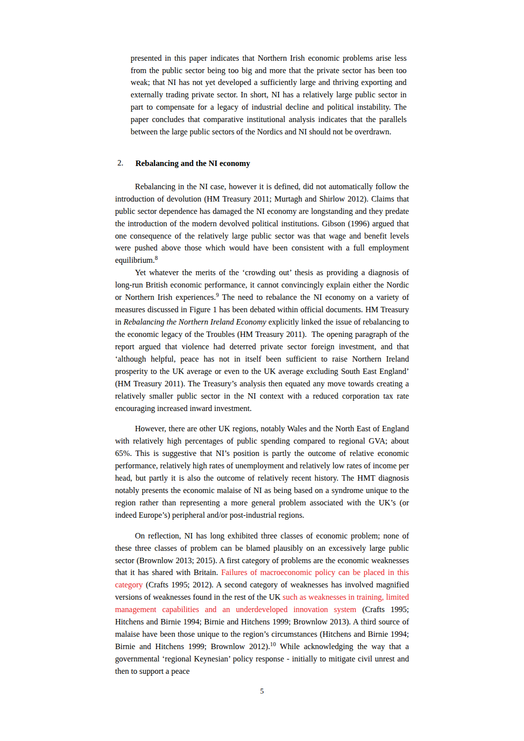presented in this paper indicates that Northern Irish economic problems arise less from the public sector being too big and more that the private sector has been too weak; that NI has not yet developed a sufficiently large and thriving exporting and externally trading private sector. In short, NI has a relatively large public sector in part to compensate for a legacy of industrial decline and political instability. The paper concludes that comparative institutional analysis indicates that the parallels between the large public sectors of the Nordics and NI should not be overdrawn.
2.
Rebalancing and the NI economy
Rebalancing in the NI case, however it is defined, did not automatically follow the introduction of devolution (HM Treasury 2011; Murtagh and Shirlow 2012). Claims that public sector dependence has damaged the NI economy are longstanding and they predate the introduction of the modern devolved political institutions. Gibson (1996) argued that one consequence of the relatively large public sector was that wage and benefit levels were pushed above those which would have been consistent with a full employment equilibrium.8
Yet whatever the merits of the ‘crowding out’ thesis as providing a diagnosis of long-run British economic performance, it cannot convincingly explain either the Nordic or Northern Irish experiences.9 The need to rebalance the NI economy on a variety of measures discussed in Figure 1 has been debated within official documents. HM Treasury in Rebalancing the Northern Ireland Economy explicitly linked the issue of rebalancing to the economic legacy of the Troubles (HM Treasury 2011). The opening paragraph of the report argued that violence had deterred private sector foreign investment, and that ‘although helpful, peace has not in itself been sufficient to raise Northern Ireland prosperity to the UK average or even to the UK average excluding South East England’ (HM Treasury 2011). The Treasury’s analysis then equated any move towards creating a relatively smaller public sector in the NI context with a reduced corporation tax rate encouraging increased inward investment.
However, there are other UK regions, notably Wales and the North East of England with relatively high percentages of public spending compared to regional GVA; about 65%. This is suggestive that NI’s position is partly the outcome of relative economic performance, relatively high rates of unemployment and relatively low rates of income per head, but partly it is also the outcome of relatively recent history. The HMT diagnosis notably presents the economic malaise of NI as being based on a syndrome unique to the region rather than representing a more general problem associated with the UK’s (or indeed Europe’s) peripheral and/or post-industrial regions.
On reflection, NI has long exhibited three classes of economic problem; none of these three classes of problem can be blamed plausibly on an excessively large public sector (Brownlow 2013; 2015). A first category of problems are the economic weaknesses that it has shared with Britain. Failures of macroeconomic policy can be placed in this category (Crafts 1995; 2012). A second category of weaknesses has involved magnified versions of weaknesses found in the rest of the UK such as weaknesses in training, limited management capabilities and an underdeveloped innovation system (Crafts 1995; Hitchens and Birnie 1994; Birnie and Hitchens 1999; Brownlow 2013). A third source of malaise have been those unique to the region’s circumstances (Hitchens and Birnie 1994; Birnie and Hitchens 1999; Brownlow 2012).10 While acknowledging the way that a governmental ‘regional Keynesian’ policy response - initially to mitigate civil unrest and then to support a peace
5